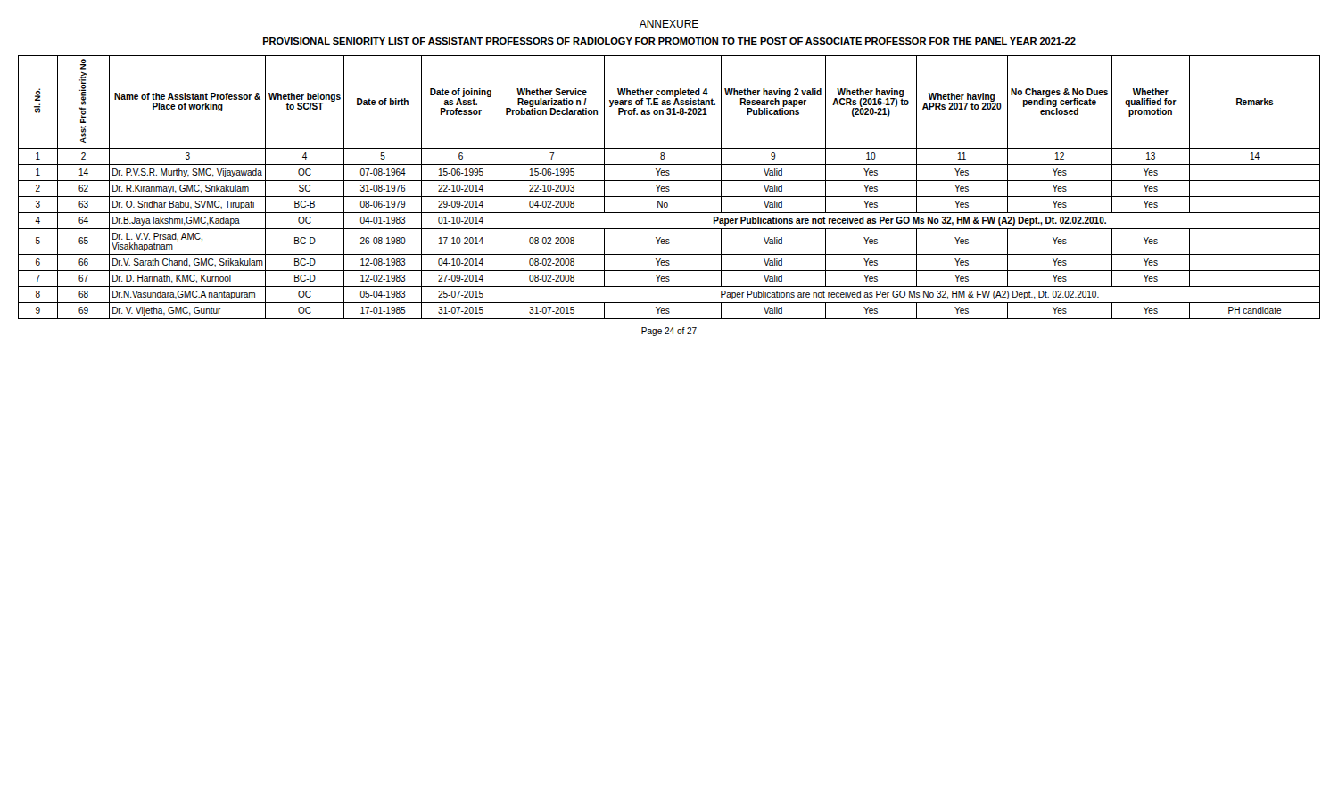ANNEXURE
PROVISIONAL SENIORITY LIST OF ASSISTANT PROFESSORS OF RADIOLOGY FOR PROMOTION TO THE POST OF ASSOCIATE PROFESSOR FOR THE PANEL YEAR 2021-22
| Sl. No. | Asst Prof seniority No | Name of the Assistant Professor & Place of working | Whether belongs to SC/ST | Date of birth | Date of joining as Asst. Professor | Whether Service Regularizatio n / Probation Declaration | Whether completed 4 years of T.E as Assistant. Prof. as on 31-8-2021 | Whether having 2 valid Research paper Publications | Whether having ACRs (2016-17) to (2020-21) | Whether having APRs 2017 to 2020 | No Charges & No Dues pending cerficate enclosed | Whether qualified for promotion | Remarks |
| --- | --- | --- | --- | --- | --- | --- | --- | --- | --- | --- | --- | --- | --- |
| 1 | 2 | 3 | 4 | 5 | 6 | 7 | 8 | 9 | 10 | 11 | 12 | 13 | 14 |
| 1 | 14 | Dr. P.V.S.R. Murthy, SMC, Vijayawada | OC | 07-08-1964 | 15-06-1995 | 15-06-1995 | Yes | Valid | Yes | Yes | Yes | Yes | |
| 2 | 62 | Dr. R.Kiranmayi, GMC, Srikakulam | SC | 31-08-1976 | 22-10-2014 | 22-10-2003 | Yes | Valid | Yes | Yes | Yes | Yes | |
| 3 | 63 | Dr. O. Sridhar Babu, SVMC, Tirupati | BC-B | 08-06-1979 | 29-09-2014 | 04-02-2008 | No | Valid | Yes | Yes | Yes | Yes | |
| 4 | 64 | Dr.B.Jaya lakshmi,GMC,Kadapa | OC | 04-01-1983 | 01-10-2014 | Paper Publications are not received as Per GO Ms No 32, HM & FW (A2) Dept., Dt. 02.02.2010. |
| 5 | 65 | Dr. L. V.V. Prsad, AMC, Visakhapatnam | BC-D | 26-08-1980 | 17-10-2014 | 08-02-2008 | Yes | Valid | Yes | Yes | Yes | Yes | |
| 6 | 66 | Dr.V. Sarath Chand, GMC, Srikakulam | BC-D | 12-08-1983 | 04-10-2014 | 08-02-2008 | Yes | Valid | Yes | Yes | Yes | Yes | |
| 7 | 67 | Dr. D. Harinath, KMC, Kurnool | BC-D | 12-02-1983 | 27-09-2014 | 08-02-2008 | Yes | Valid | Yes | Yes | Yes | Yes | |
| 8 | 68 | Dr.N.Vasundara,GMC.A nantapuram | OC | 05-04-1983 | 25-07-2015 | Paper Publications are not received as Per GO Ms No 32, HM & FW (A2) Dept., Dt. 02.02.2010. |
| 9 | 69 | Dr. V. Vijetha, GMC, Guntur | OC | 17-01-1985 | 31-07-2015 | 31-07-2015 | Yes | Valid | Yes | Yes | Yes | Yes | PH candidate |
Page 24 of 27